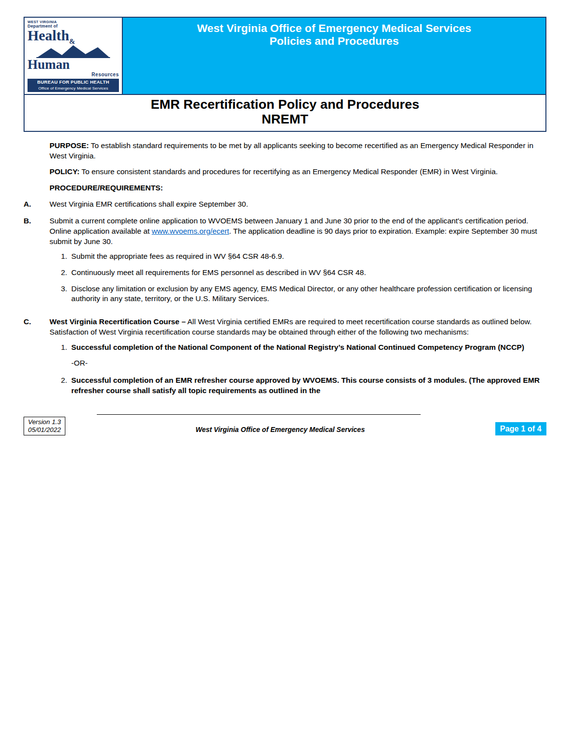WEST VIRGINIA
Department of
Health&
Human
Resources
BUREAU FOR PUBLIC HEALTH
Office of Emergency Medical Services
West Virginia Office of Emergency Medical Services
Policies and Procedures
EMR Recertification Policy and Procedures
NREMT
PURPOSE: To establish standard requirements to be met by all applicants seeking to become recertified as an Emergency Medical Responder in West Virginia.
POLICY: To ensure consistent standards and procedures for recertifying as an Emergency Medical Responder (EMR) in West Virginia.
PROCEDURE/REQUIREMENTS:
| A. | West Virginia EMR certifications shall expire September 30. |
| B. | Submit a current complete online application to WVOEMS between January 1 and June 30 prior to the end of the applicant's certification period. Online application available at www.wvoems.org/ecert . The application deadline is 90 days prior to expiration. Example: expire September 30 must submit by June 30. Submit the appropriate fees as required in WV §64 CSR 48-6.9. Continuously meet all requirements for EMS personnel as described in WV §64 CSR 48. Disclose any limitation or exclusion by any EMS agency, EMS Medical Director, or any other healthcare profession certification or licensing authority in any state, territory, or the U.S. Military Services. |
| C. | West Virginia Recertification Course – All West Virginia certified EMRs are required to meet recertification course standards as outlined below. Satisfaction of West Virginia recertification course standards may be obtained through either of the following two mechanisms: Successful completion of the National Component of the National Registry’s National Continued Competency Program (NCCP) -OR- Successful completion of an EMR refresher course approved by WVOEMS. This course consists of 3 modules. (The approved EMR refresher course shall satisfy all topic requirements as outlined in the |
Version 1.3
05/01/2022
West Virginia Office of Emergency Medical Services
Page 1 of 4